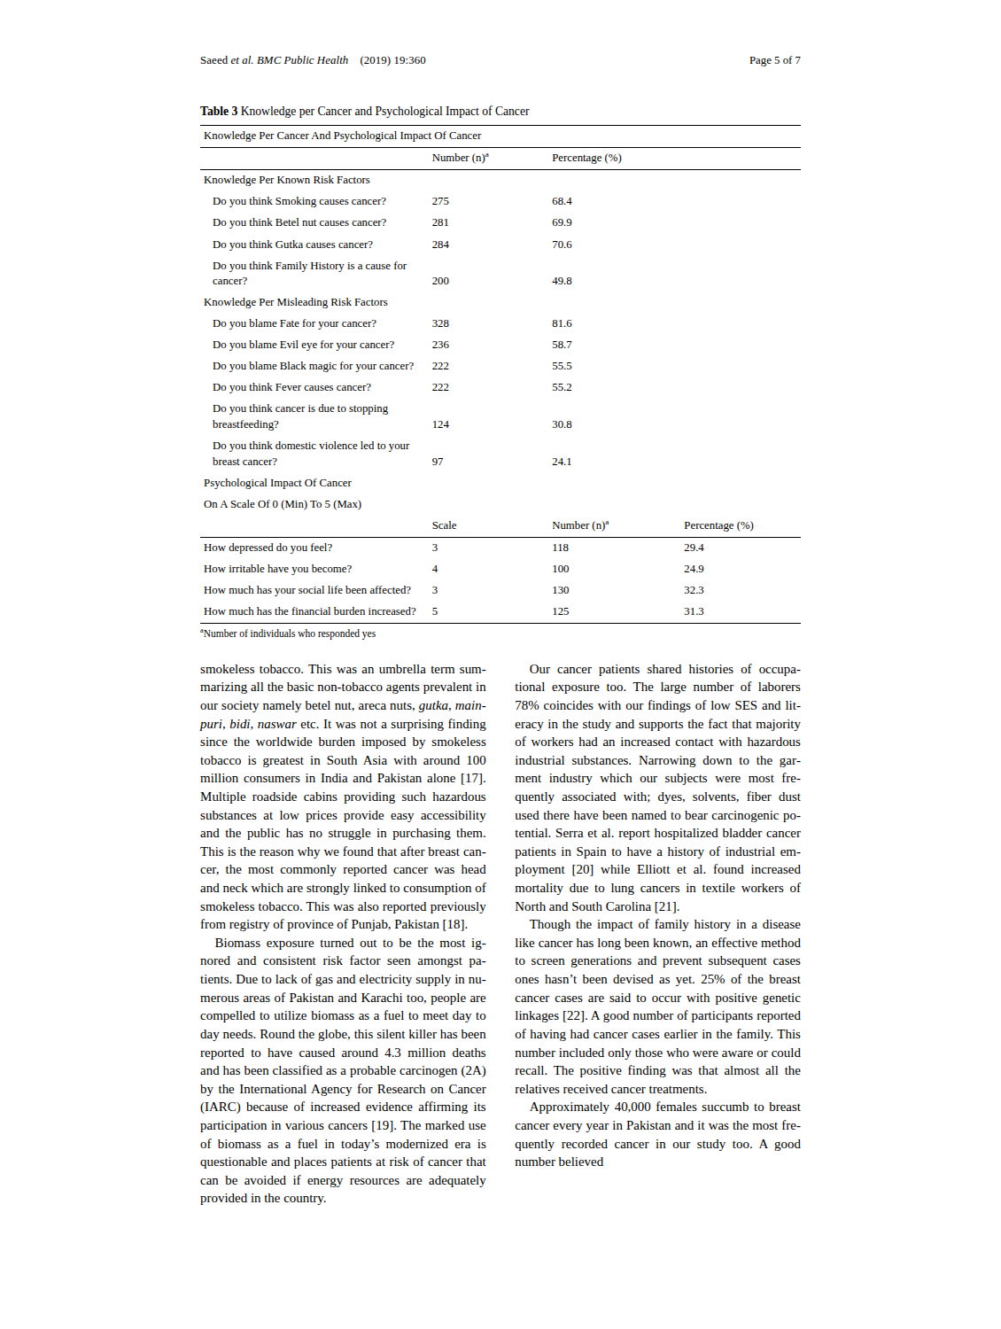Saeed et al. BMC Public Health (2019) 19:360
Page 5 of 7
Table 3 Knowledge per Cancer and Psychological Impact of Cancer
| Knowledge Per Cancer And Psychological Impact Of Cancer |
| --- |
| | Number (n) a | Percentage (%) |
| Knowledge Per Known Risk Factors | | |
| Do you think Smoking causes cancer? | 275 | 68.4 |
| Do you think Betel nut causes cancer? | 281 | 69.9 |
| Do you think Gutka causes cancer? | 284 | 70.6 |
| Do you think Family History is a cause for cancer? | 200 | 49.8 |
| Knowledge Per Misleading Risk Factors | | |
| Do you blame Fate for your cancer? | 328 | 81.6 |
| Do you blame Evil eye for your cancer? | 236 | 58.7 |
| Do you blame Black magic for your cancer? | 222 | 55.5 |
| Do you think Fever causes cancer? | 222 | 55.2 |
| Do you think cancer is due to stopping breastfeeding? | 124 | 30.8 |
| Do you think domestic violence led to your breast cancer? | 97 | 24.1 |
| Psychological Impact Of Cancer | | |
| On A Scale Of 0 (Min) To 5 (Max) | | |
| | Scale | Number (n) a | Percentage (%) |
| How depressed do you feel? | 3 | 118 | 29.4 |
| How irritable have you become? | 4 | 100 | 24.9 |
| How much has your social life been affected? | 3 | 130 | 32.3 |
| How much has the financial burden increased? | 5 | 125 | 31.3 |
aNumber of individuals who responded yes
smokeless tobacco. This was an umbrella term summarizing all the basic non-tobacco agents prevalent in our society namely betel nut, areca nuts, gutka, mainpuri, bidi, naswar etc. It was not a surprising finding since the worldwide burden imposed by smokeless tobacco is greatest in South Asia with around 100 million consumers in India and Pakistan alone [17]. Multiple roadside cabins providing such hazardous substances at low prices provide easy accessibility and the public has no struggle in purchasing them. This is the reason why we found that after breast cancer, the most commonly reported cancer was head and neck which are strongly linked to consumption of smokeless tobacco. This was also reported previously from registry of province of Punjab, Pakistan [18].
Biomass exposure turned out to be the most ignored and consistent risk factor seen amongst patients. Due to lack of gas and electricity supply in numerous areas of Pakistan and Karachi too, people are compelled to utilize biomass as a fuel to meet day to day needs. Round the globe, this silent killer has been reported to have caused around 4.3 million deaths and has been classified as a probable carcinogen (2A) by the International Agency for Research on Cancer (IARC) because of increased evidence affirming its participation in various cancers [19]. The marked use of biomass as a fuel in today’s modernized era is questionable and places patients at risk of cancer that can be avoided if energy resources are adequately provided in the country.
Our cancer patients shared histories of occupational exposure too. The large number of laborers 78% coincides with our findings of low SES and literacy in the study and supports the fact that majority of workers had an increased contact with hazardous industrial substances. Narrowing down to the garment industry which our subjects were most frequently associated with; dyes, solvents, fiber dust used there have been named to bear carcinogenic potential. Serra et al. report hospitalized bladder cancer patients in Spain to have a history of industrial employment [20] while Elliott et al. found increased mortality due to lung cancers in textile workers of North and South Carolina [21].
Though the impact of family history in a disease like cancer has long been known, an effective method to screen generations and prevent subsequent cases ones hasn’t been devised as yet. 25% of the breast cancer cases are said to occur with positive genetic linkages [22]. A good number of participants reported of having had cancer cases earlier in the family. This number included only those who were aware or could recall. The positive finding was that almost all the relatives received cancer treatments.
Approximately 40,000 females succumb to breast cancer every year in Pakistan and it was the most frequently recorded cancer in our study too. A good number believed